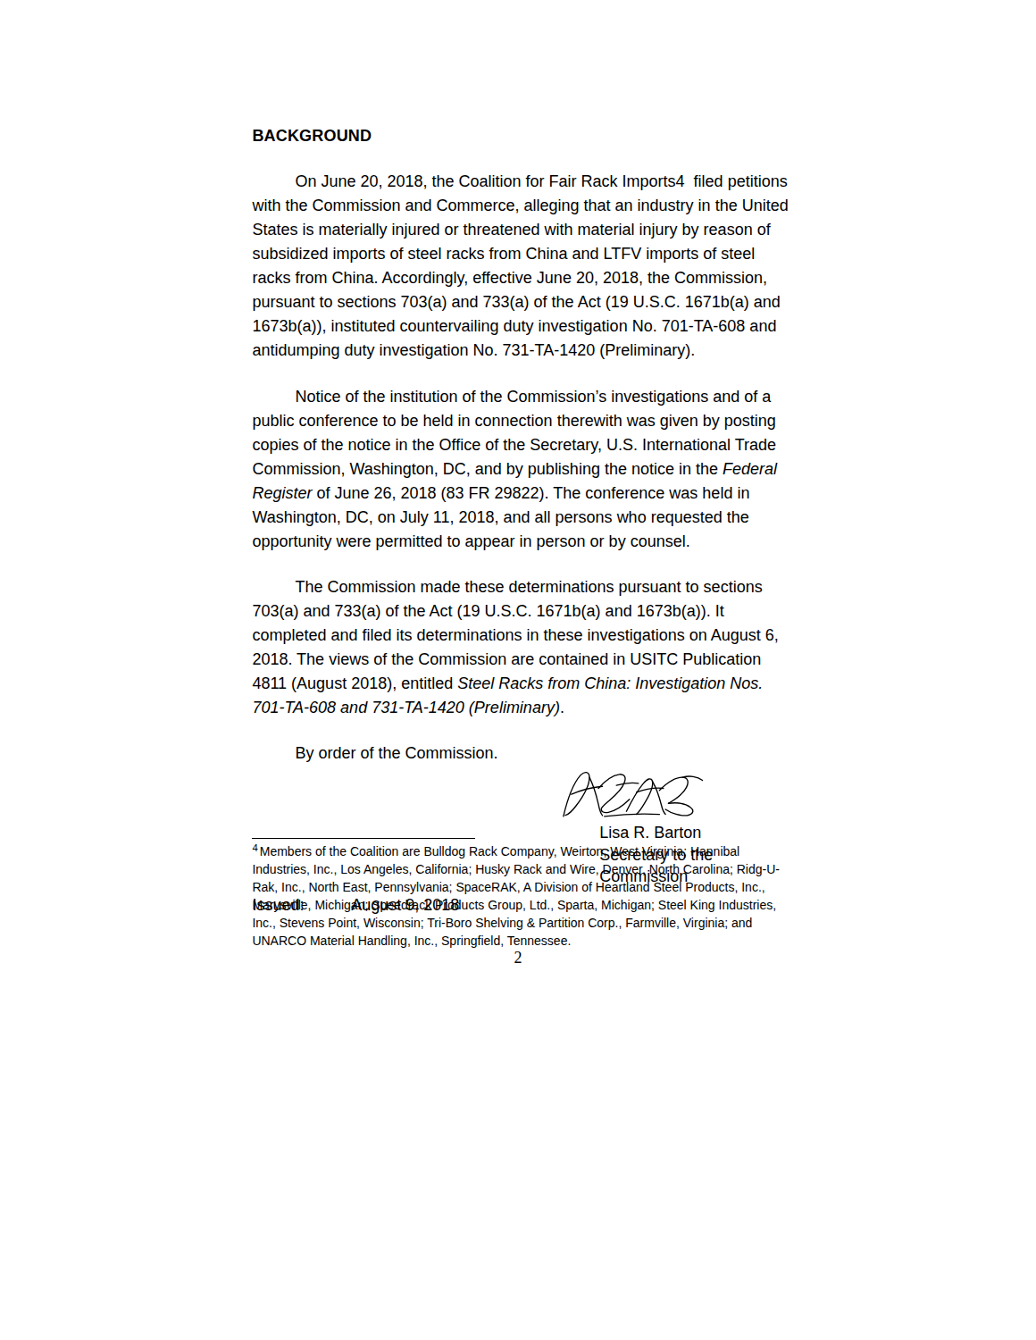BACKGROUND
On June 20, 2018, the Coalition for Fair Rack Imports4 filed petitions with the Commission and Commerce, alleging that an industry in the United States is materially injured or threatened with material injury by reason of subsidized imports of steel racks from China and LTFV imports of steel racks from China. Accordingly, effective June 20, 2018, the Commission, pursuant to sections 703(a) and 733(a) of the Act (19 U.S.C. 1671b(a) and 1673b(a)), instituted countervailing duty investigation No. 701-TA-608 and antidumping duty investigation No. 731-TA-1420 (Preliminary).
Notice of the institution of the Commission’s investigations and of a public conference to be held in connection therewith was given by posting copies of the notice in the Office of the Secretary, U.S. International Trade Commission, Washington, DC, and by publishing the notice in the Federal Register of June 26, 2018 (83 FR 29822). The conference was held in Washington, DC, on July 11, 2018, and all persons who requested the opportunity were permitted to appear in person or by counsel.
The Commission made these determinations pursuant to sections 703(a) and 733(a) of the Act (19 U.S.C. 1671b(a) and 1673b(a)). It completed and filed its determinations in these investigations on August 6, 2018. The views of the Commission are contained in USITC Publication 4811 (August 2018), entitled Steel Racks from China: Investigation Nos. 701-TA-608 and 731-TA-1420 (Preliminary).
By order of the Commission.
Lisa R. Barton
Secretary to the Commission
Issued: August 9, 2018
4Members of the Coalition are Bulldog Rack Company, Weirton, West Virginia; Hannibal Industries, Inc., Los Angeles, California; Husky Rack and Wire, Denver, North Carolina; Ridg-U-Rak, Inc., North East, Pennsylvania; SpaceRAK, A Division of Heartland Steel Products, Inc., Marysville, Michigan; Speedrack Products Group, Ltd., Sparta, Michigan; Steel King Industries, Inc., Stevens Point, Wisconsin; Tri-Boro Shelving & Partition Corp., Farmville, Virginia; and UNARCO Material Handling, Inc., Springfield, Tennessee.
2